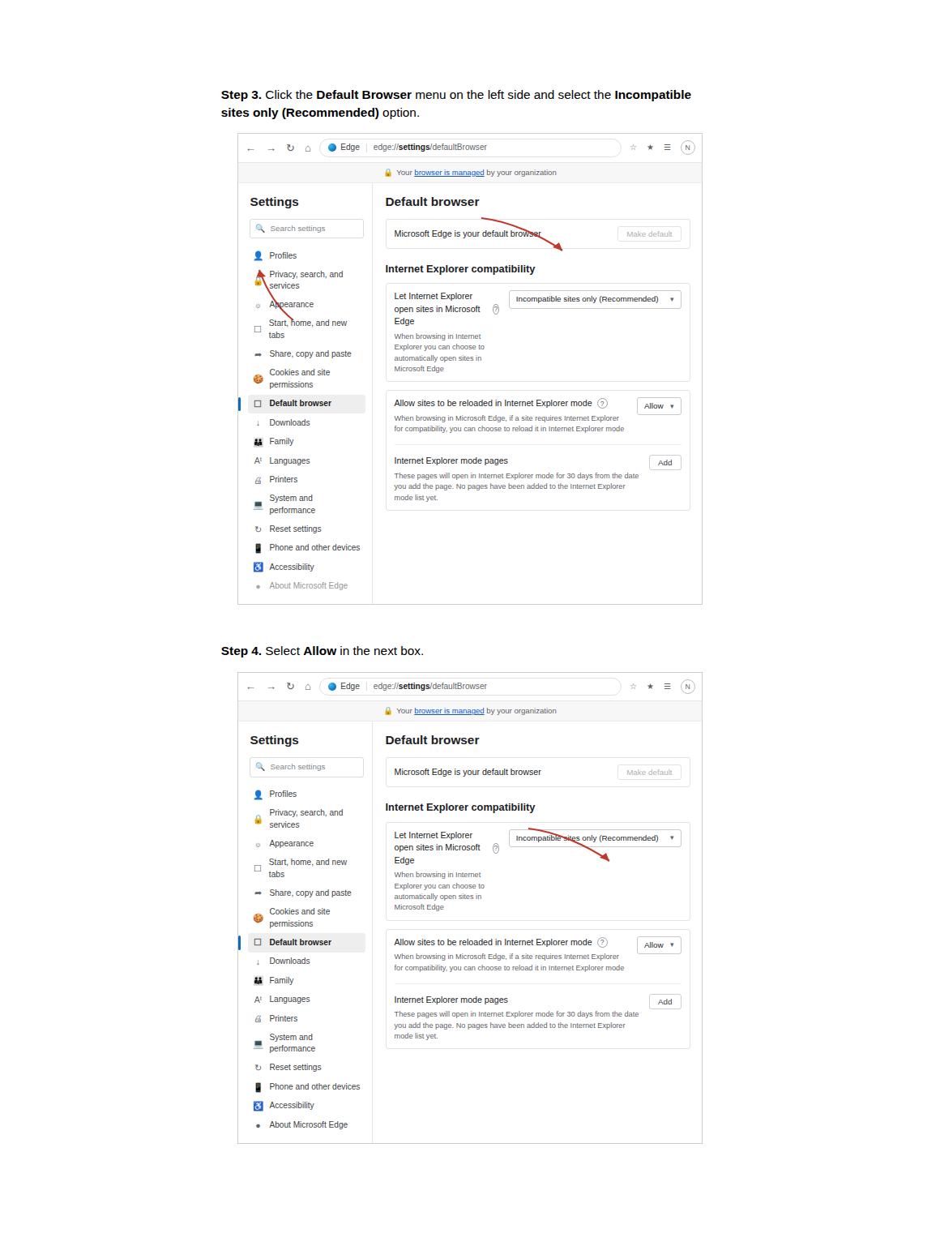Step 3. Click the Default Browser menu on the left side and select the Incompatible sites only (Recommended) option.
← → ↻ ⌂
Edge edge://settings/defaultBrowser
☆ ★ ☰ N
🔒Your browser is managed by your organization
Settings
🔍Search settings
👤Profiles
🔒Privacy, search, and services
☼Appearance
☐Start, home, and new tabs
➦Share, copy and paste
🍪Cookies and site permissions
☐Default browser
↓Downloads
👪Family
Aᵗ Languages
🖨Printers
💻System and performance
↻Reset settings
📱Phone and other devices
♿Accessibility
●About Microsoft Edge
Default browser
Microsoft Edge is your default browser
Make default
Internet Explorer compatibility
Let Internet Explorer open sites in Microsoft Edge ?
When browsing in Internet Explorer you can choose to automatically open sites in Microsoft Edge
Incompatible sites only (Recommended) ▾
Allow sites to be reloaded in Internet Explorer mode ?
When browsing in Microsoft Edge, if a site requires Internet Explorer for compatibility, you can choose to reload it in Internet Explorer mode
Allow ▾
Internet Explorer mode pages
These pages will open in Internet Explorer mode for 30 days from the date you add the page. No pages have been added to the Internet Explorer mode list yet.
Add
Step 4. Select Allow in the next box.
← → ↻ ⌂
Edge edge://settings/defaultBrowser
☆ ★ ☰ N
🔒Your browser is managed by your organization
Settings
🔍Search settings
👤Profiles
🔒Privacy, search, and services
☼Appearance
☐Start, home, and new tabs
➦Share, copy and paste
🍪Cookies and site permissions
☐Default browser
↓Downloads
👪Family
Aᵗ Languages
🖨Printers
💻System and performance
↻Reset settings
📱Phone and other devices
♿Accessibility
●About Microsoft Edge
Default browser
Microsoft Edge is your default browser
Make default
Internet Explorer compatibility
Let Internet Explorer open sites in Microsoft Edge ?
When browsing in Internet Explorer you can choose to automatically open sites in Microsoft Edge
Incompatible sites only (Recommended) ▾
Allow sites to be reloaded in Internet Explorer mode ?
When browsing in Microsoft Edge, if a site requires Internet Explorer for compatibility, you can choose to reload it in Internet Explorer mode
Allow ▾
Internet Explorer mode pages
These pages will open in Internet Explorer mode for 30 days from the date you add the page. No pages have been added to the Internet Explorer mode list yet.
Add